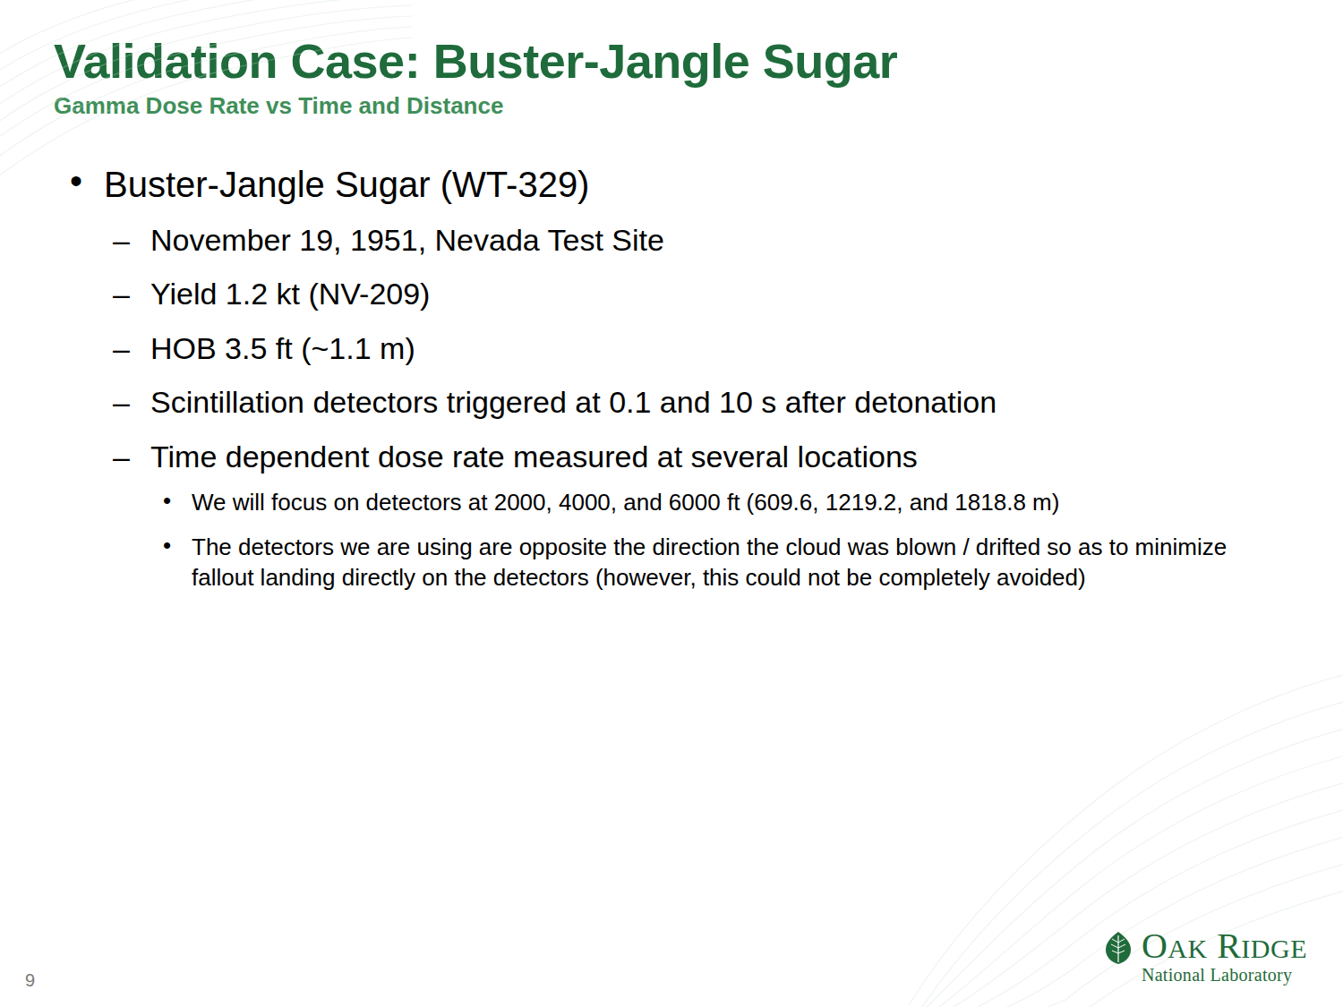Validation Case: Buster-Jangle Sugar
Gamma Dose Rate vs Time and Distance
Buster-Jangle Sugar (WT-329)
November 19, 1951, Nevada Test Site
Yield 1.2 kt (NV-209)
HOB 3.5 ft (~1.1 m)
Scintillation detectors triggered at 0.1 and 10 s after detonation
Time dependent dose rate measured at several locations
We will focus on detectors at 2000, 4000, and 6000 ft (609.6, 1219.2, and 1818.8 m)
The detectors we are using are opposite the direction the cloud was blown / drifted so as to minimize fallout landing directly on the detectors (however, this could not be completely avoided)
9
OAK RIDGE
National Laboratory